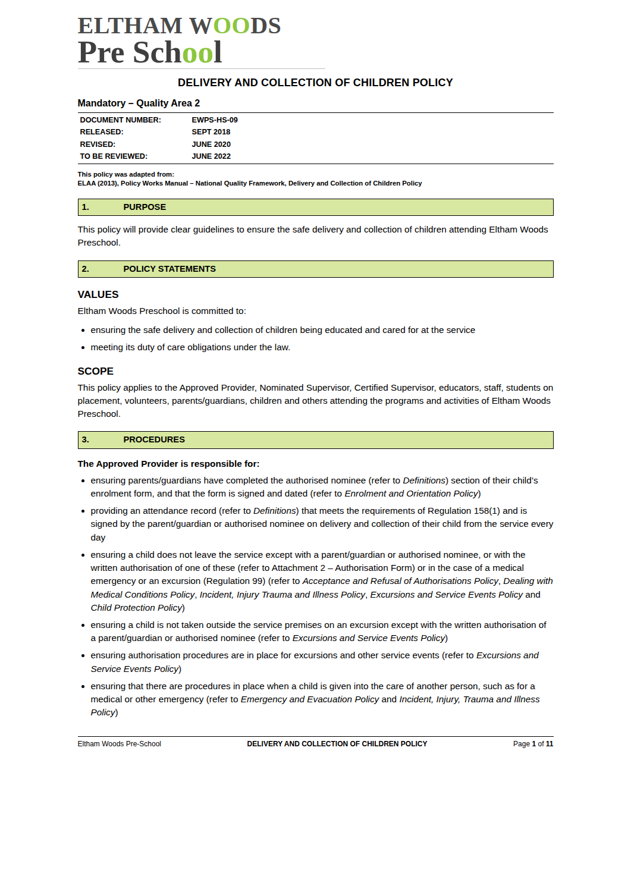ELTHAM WOODS
Pre School
DELIVERY AND COLLECTION OF CHILDREN POLICY
Mandatory – Quality Area 2
| DOCUMENT NUMBER: | EWPS-HS-09 |
| RELEASED: | SEPT 2018 |
| REVISED: | JUNE 2020 |
| TO BE REVIEWED: | JUNE 2022 |
This policy was adapted from:
ELAA (2013), Policy Works Manual – National Quality Framework, Delivery and Collection of Children Policy
1. PURPOSE
This policy will provide clear guidelines to ensure the safe delivery and collection of children attending Eltham Woods Preschool.
2. POLICY STATEMENTS
VALUES
Eltham Woods Preschool is committed to:
ensuring the safe delivery and collection of children being educated and cared for at the service
meeting its duty of care obligations under the law.
SCOPE
This policy applies to the Approved Provider, Nominated Supervisor, Certified Supervisor, educators, staff, students on placement, volunteers, parents/guardians, children and others attending the programs and activities of Eltham Woods Preschool.
3. PROCEDURES
The Approved Provider is responsible for:
ensuring parents/guardians have completed the authorised nominee (refer to Definitions) section of their child’s enrolment form, and that the form is signed and dated (refer to Enrolment and Orientation Policy)
providing an attendance record (refer to Definitions) that meets the requirements of Regulation 158(1) and is signed by the parent/guardian or authorised nominee on delivery and collection of their child from the service every day
ensuring a child does not leave the service except with a parent/guardian or authorised nominee, or with the written authorisation of one of these (refer to Attachment 2 – Authorisation Form) or in the case of a medical emergency or an excursion (Regulation 99) (refer to Acceptance and Refusal of Authorisations Policy, Dealing with Medical Conditions Policy, Incident, Injury Trauma and Illness Policy, Excursions and Service Events Policy and Child Protection Policy)
ensuring a child is not taken outside the service premises on an excursion except with the written authorisation of a parent/guardian or authorised nominee (refer to Excursions and Service Events Policy)
ensuring authorisation procedures are in place for excursions and other service events (refer to Excursions and Service Events Policy)
ensuring that there are procedures in place when a child is given into the care of another person, such as for a medical or other emergency (refer to Emergency and Evacuation Policy and Incident, Injury, Trauma and Illness Policy)
Eltham Woods Pre-School DELIVERY AND COLLECTION OF CHILDREN POLICY Page 1 of 11